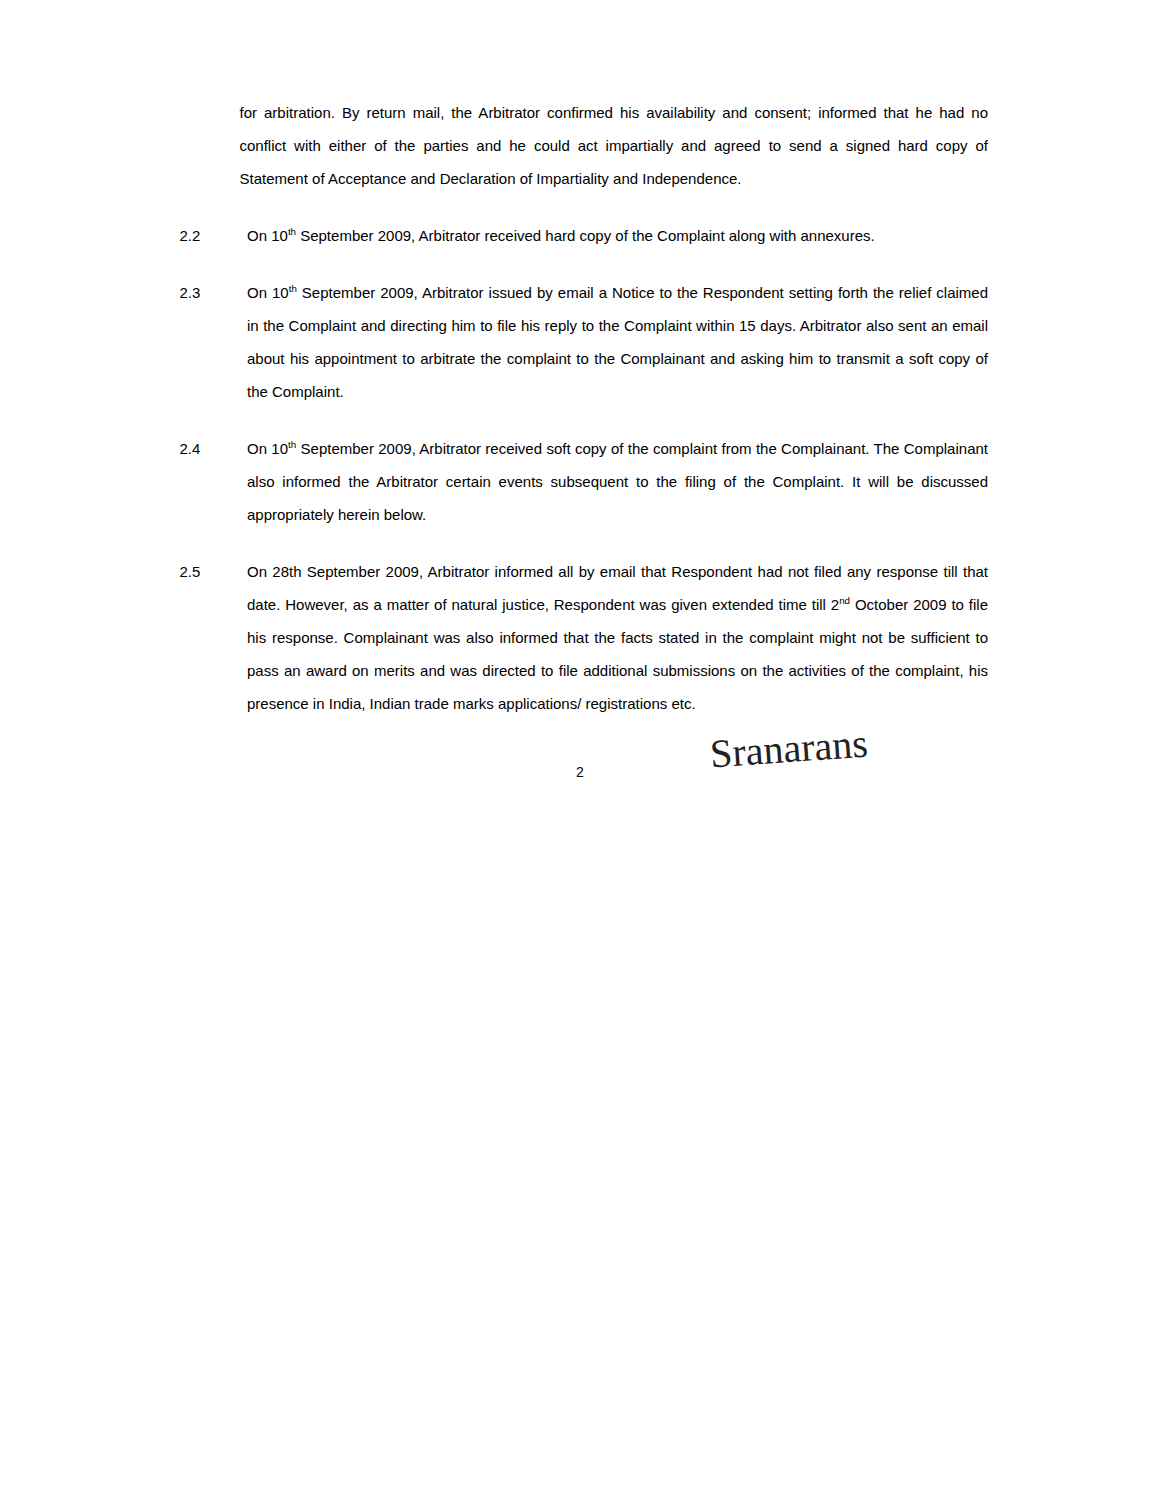for arbitration. By return mail, the Arbitrator confirmed his availability and consent; informed that he had no conflict with either of the parties and he could act impartially and agreed to send a signed hard copy of Statement of Acceptance and Declaration of Impartiality and Independence.
2.2
On 10th September 2009, Arbitrator received hard copy of the Complaint along with annexures.
2.3
On 10th September 2009, Arbitrator issued by email a Notice to the Respondent setting forth the relief claimed in the Complaint and directing him to file his reply to the Complaint within 15 days. Arbitrator also sent an email about his appointment to arbitrate the complaint to the Complainant and asking him to transmit a soft copy of the Complaint.
2.4
On 10th September 2009, Arbitrator received soft copy of the complaint from the Complainant. The Complainant also informed the Arbitrator certain events subsequent to the filing of the Complaint. It will be discussed appropriately herein below.
2.5
On 28th September 2009, Arbitrator informed all by email that Respondent had not filed any response till that date. However, as a matter of natural justice, Respondent was given extended time till 2nd October 2009 to file his response. Complainant was also informed that the facts stated in the complaint might not be sufficient to pass an award on merits and was directed to file additional submissions on the activities of the complaint, his presence in India, Indian trade marks applications/ registrations etc.
2
Sranarans